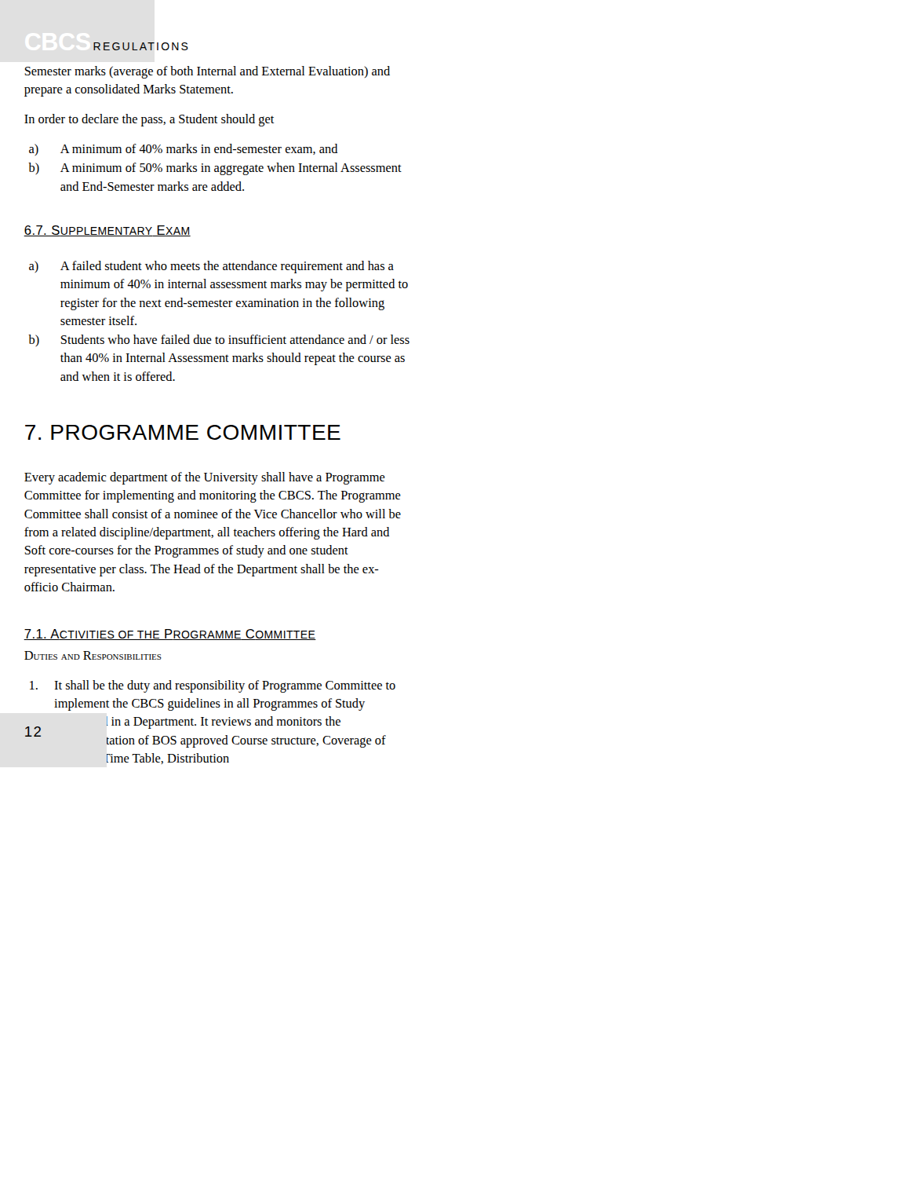CBCS REGULATIONS
Semester marks (average of both Internal and External Evaluation) and prepare a consolidated Marks Statement.
In order to declare the pass, a Student should get
a) A minimum of 40% marks in end-semester exam, and
b) A minimum of 50% marks in aggregate when Internal Assessment and End-Semester marks are added.
6.7. SUPPLEMENTARY EXAM
a) A failed student who meets the attendance requirement and has a minimum of 40% in internal assessment marks may be permitted to register for the next end-semester examination in the following semester itself.
b) Students who have failed due to insufficient attendance and / or less than 40% in Internal Assessment marks should repeat the course as and when it is offered.
7. PROGRAMME COMMITTEE
Every academic department of the University shall have a Programme Committee for implementing and monitoring the CBCS. The Programme Committee shall consist of a nominee of the Vice Chancellor who will be from a related discipline/department, all teachers offering the Hard and Soft core-courses for the Programmes of study and one student representative per class. The Head of the Department shall be the ex-officio Chairman.
7.1. ACTIVITIES OF THE PROGRAMME COMMITTEE
Duties and Responsibilities
1. It shall be the duty and responsibility of Programme Committee to implement the CBCS guidelines in all Programmes of Study prescribed in a Department. It reviews and monitors the implementation of BOS approved Course structure, Coverage of syllabus, Time Table, Distribution
12